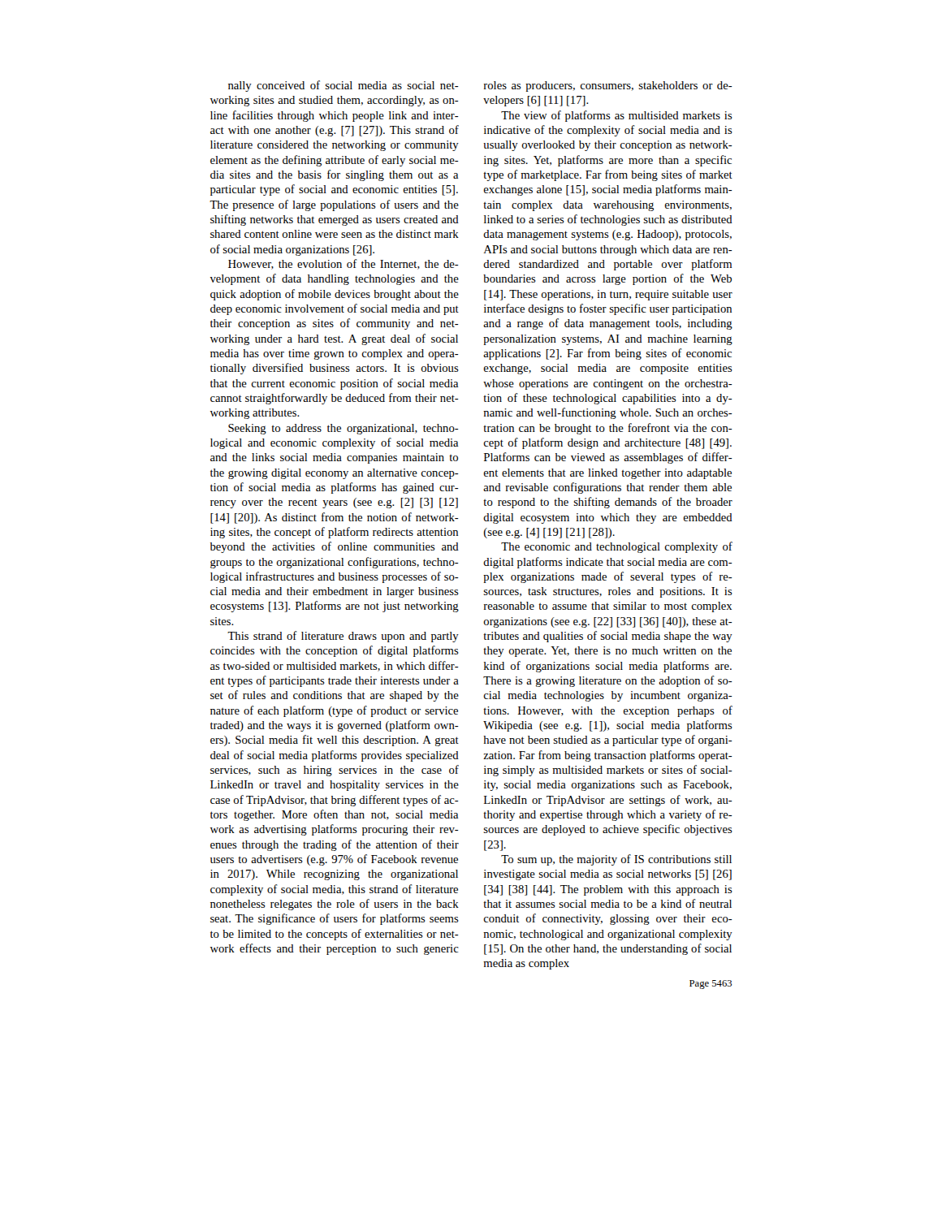nally conceived of social media as social networking sites and studied them, accordingly, as online facilities through which people link and interact with one another (e.g. [7] [27]). This strand of literature considered the networking or community element as the defining attribute of early social media sites and the basis for singling them out as a particular type of social and economic entities [5]. The presence of large populations of users and the shifting networks that emerged as users created and shared content online were seen as the distinct mark of social media organizations [26].
However, the evolution of the Internet, the development of data handling technologies and the quick adoption of mobile devices brought about the deep economic involvement of social media and put their conception as sites of community and networking under a hard test. A great deal of social media has over time grown to complex and operationally diversified business actors. It is obvious that the current economic position of social media cannot straightforwardly be deduced from their networking attributes.
Seeking to address the organizational, technological and economic complexity of social media and the links social media companies maintain to the growing digital economy an alternative conception of social media as platforms has gained currency over the recent years (see e.g. [2] [3] [12] [14] [20]). As distinct from the notion of networking sites, the concept of platform redirects attention beyond the activities of online communities and groups to the organizational configurations, technological infrastructures and business processes of social media and their embedment in larger business ecosystems [13]. Platforms are not just networking sites.
This strand of literature draws upon and partly coincides with the conception of digital platforms as two-sided or multisided markets, in which different types of participants trade their interests under a set of rules and conditions that are shaped by the nature of each platform (type of product or service traded) and the ways it is governed (platform owners). Social media fit well this description. A great deal of social media platforms provides specialized services, such as hiring services in the case of LinkedIn or travel and hospitality services in the case of TripAdvisor, that bring different types of actors together. More often than not, social media work as advertising platforms procuring their revenues through the trading of the attention of their users to advertisers (e.g. 97% of Facebook revenue in 2017). While recognizing the organizational complexity of social media, this strand of literature nonetheless relegates the role of users in the back seat. The significance of users for platforms seems to be limited to the concepts of externalities or network effects and their perception to such generic roles as producers, consumers, stakeholders or developers [6] [11] [17].
The view of platforms as multisided markets is indicative of the complexity of social media and is usually overlooked by their conception as networking sites. Yet, platforms are more than a specific type of marketplace. Far from being sites of market exchanges alone [15], social media platforms maintain complex data warehousing environments, linked to a series of technologies such as distributed data management systems (e.g. Hadoop), protocols, APIs and social buttons through which data are rendered standardized and portable over platform boundaries and across large portion of the Web [14]. These operations, in turn, require suitable user interface designs to foster specific user participation and a range of data management tools, including personalization systems, AI and machine learning applications [2]. Far from being sites of economic exchange, social media are composite entities whose operations are contingent on the orchestration of these technological capabilities into a dynamic and well-functioning whole. Such an orchestration can be brought to the forefront via the concept of platform design and architecture [48] [49]. Platforms can be viewed as assemblages of different elements that are linked together into adaptable and revisable configurations that render them able to respond to the shifting demands of the broader digital ecosystem into which they are embedded (see e.g. [4] [19] [21] [28]).
The economic and technological complexity of digital platforms indicate that social media are complex organizations made of several types of resources, task structures, roles and positions. It is reasonable to assume that similar to most complex organizations (see e.g. [22] [33] [36] [40]), these attributes and qualities of social media shape the way they operate. Yet, there is no much written on the kind of organizations social media platforms are. There is a growing literature on the adoption of social media technologies by incumbent organizations. However, with the exception perhaps of Wikipedia (see e.g. [1]), social media platforms have not been studied as a particular type of organization. Far from being transaction platforms operating simply as multisided markets or sites of sociality, social media organizations such as Facebook, LinkedIn or TripAdvisor are settings of work, authority and expertise through which a variety of resources are deployed to achieve specific objectives [23].
To sum up, the majority of IS contributions still investigate social media as social networks [5] [26] [34] [38] [44]. The problem with this approach is that it assumes social media to be a kind of neutral conduit of connectivity, glossing over their economic, technological and organizational complexity [15]. On the other hand, the understanding of social media as complex
Page 5463